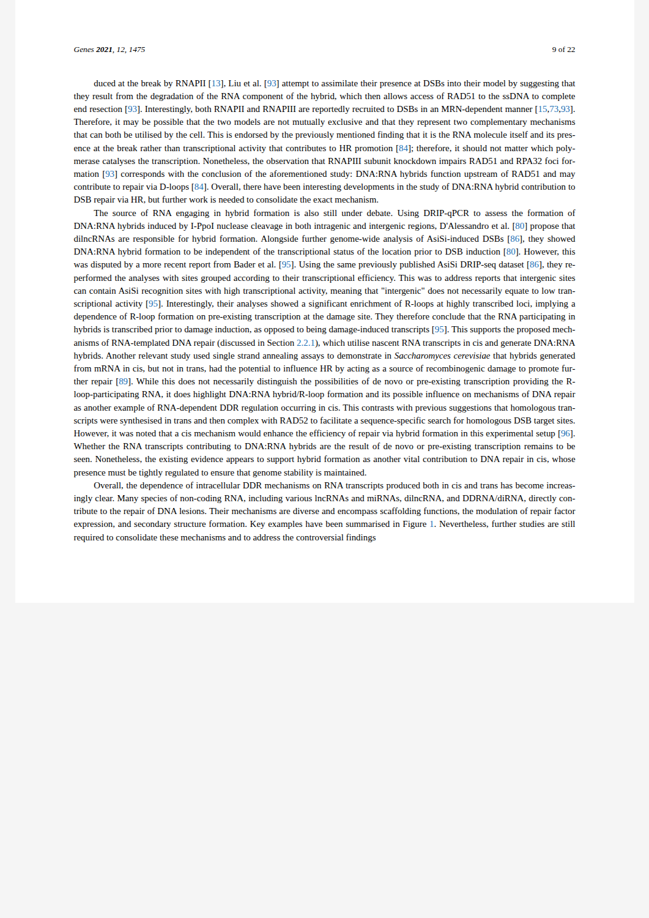Genes 2021, 12, 1475 9 of 22
duced at the break by RNAPII [13], Liu et al. [93] attempt to assimilate their presence at DSBs into their model by suggesting that they result from the degradation of the RNA component of the hybrid, which then allows access of RAD51 to the ssDNA to complete end resection [93]. Interestingly, both RNAPII and RNAPIII are reportedly recruited to DSBs in an MRN-dependent manner [15,73,93]. Therefore, it may be possible that the two models are not mutually exclusive and that they represent two complementary mechanisms that can both be utilised by the cell. This is endorsed by the previously mentioned finding that it is the RNA molecule itself and its presence at the break rather than transcriptional activity that contributes to HR promotion [84]; therefore, it should not matter which polymerase catalyses the transcription. Nonetheless, the observation that RNAPIII subunit knockdown impairs RAD51 and RPA32 foci formation [93] corresponds with the conclusion of the aforementioned study: DNA:RNA hybrids function upstream of RAD51 and may contribute to repair via D-loops [84]. Overall, there have been interesting developments in the study of DNA:RNA hybrid contribution to DSB repair via HR, but further work is needed to consolidate the exact mechanism.
The source of RNA engaging in hybrid formation is also still under debate. Using DRIP-qPCR to assess the formation of DNA:RNA hybrids induced by I-PpoI nuclease cleavage in both intragenic and intergenic regions, D'Alessandro et al. [80] propose that dilncRNAs are responsible for hybrid formation. Alongside further genome-wide analysis of AsiSi-induced DSBs [86], they showed DNA:RNA hybrid formation to be independent of the transcriptional status of the location prior to DSB induction [80]. However, this was disputed by a more recent report from Bader et al. [95]. Using the same previously published AsiSi DRIP-seq dataset [86], they re-performed the analyses with sites grouped according to their transcriptional efficiency. This was to address reports that intergenic sites can contain AsiSi recognition sites with high transcriptional activity, meaning that "intergenic" does not necessarily equate to low transcriptional activity [95]. Interestingly, their analyses showed a significant enrichment of R-loops at highly transcribed loci, implying a dependence of R-loop formation on pre-existing transcription at the damage site. They therefore conclude that the RNA participating in hybrids is transcribed prior to damage induction, as opposed to being damage-induced transcripts [95]. This supports the proposed mechanisms of RNA-templated DNA repair (discussed in Section 2.2.1), which utilise nascent RNA transcripts in cis and generate DNA:RNA hybrids. Another relevant study used single strand annealing assays to demonstrate in Saccharomyces cerevisiae that hybrids generated from mRNA in cis, but not in trans, had the potential to influence HR by acting as a source of recombinogenic damage to promote further repair [89]. While this does not necessarily distinguish the possibilities of de novo or pre-existing transcription providing the R-loop-participating RNA, it does highlight DNA:RNA hybrid/R-loop formation and its possible influence on mechanisms of DNA repair as another example of RNA-dependent DDR regulation occurring in cis. This contrasts with previous suggestions that homologous transcripts were synthesised in trans and then complex with RAD52 to facilitate a sequence-specific search for homologous DSB target sites. However, it was noted that a cis mechanism would enhance the efficiency of repair via hybrid formation in this experimental setup [96]. Whether the RNA transcripts contributing to DNA:RNA hybrids are the result of de novo or pre-existing transcription remains to be seen. Nonetheless, the existing evidence appears to support hybrid formation as another vital contribution to DNA repair in cis, whose presence must be tightly regulated to ensure that genome stability is maintained.
Overall, the dependence of intracellular DDR mechanisms on RNA transcripts produced both in cis and trans has become increasingly clear. Many species of non-coding RNA, including various lncRNAs and miRNAs, dilncRNA, and DDRNA/diRNA, directly contribute to the repair of DNA lesions. Their mechanisms are diverse and encompass scaffolding functions, the modulation of repair factor expression, and secondary structure formation. Key examples have been summarised in Figure 1. Nevertheless, further studies are still required to consolidate these mechanisms and to address the controversial findings